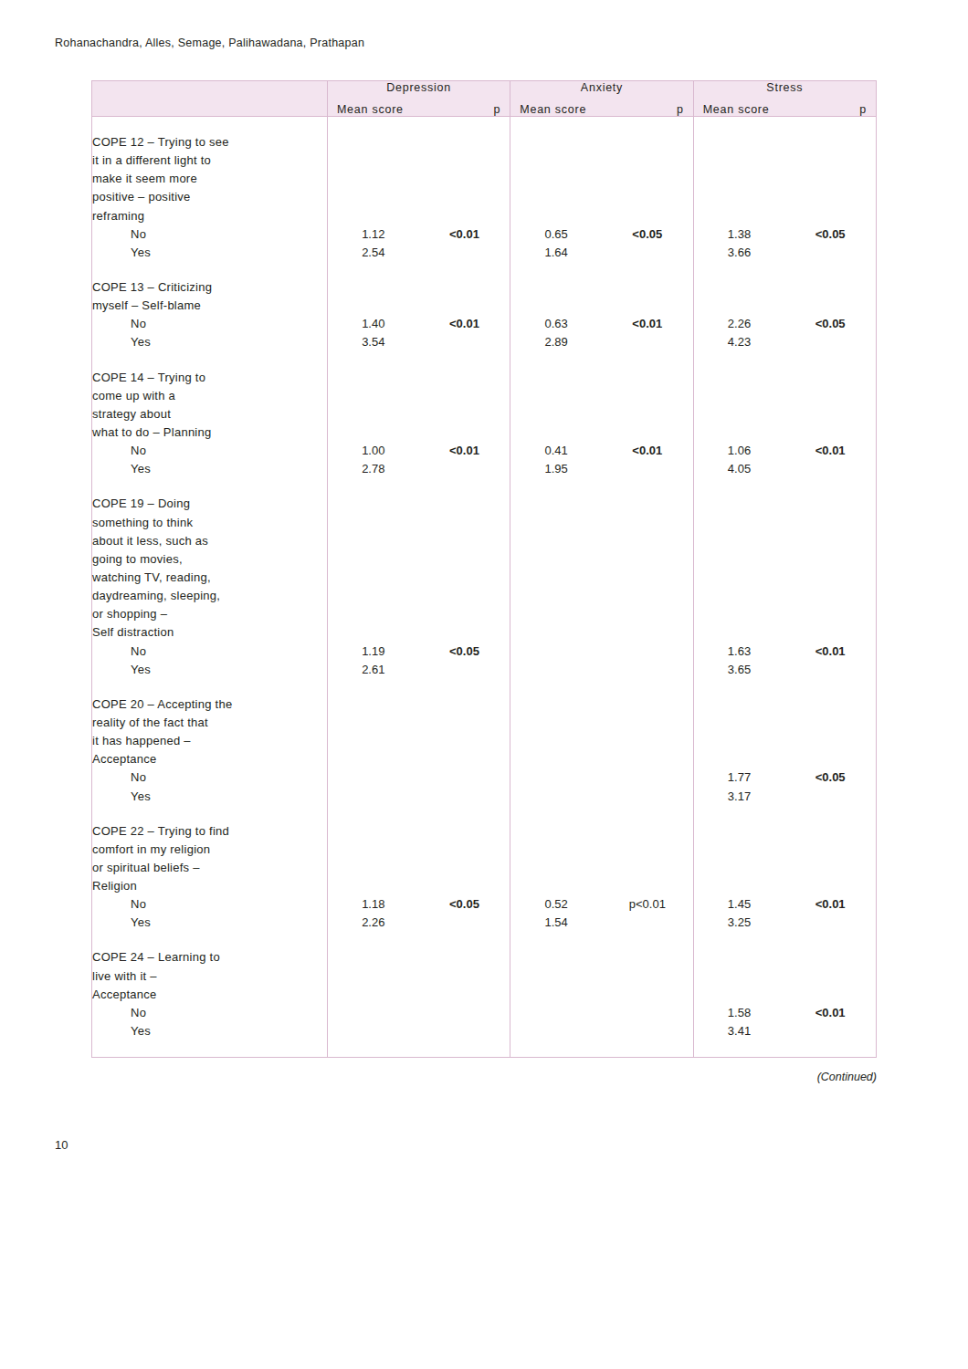Rohanachandra, Alles, Semage, Palihawadana, Prathapan
| | Depression Mean score p | Anxiety Mean score p | Stress Mean score p |
| --- | --- | --- | --- |
| COPE 12 – Trying to see it in a different light to make it seem more positive – positive reframing No Yes | 1.12 <0.01 2.54 | 0.65 <0.05 1.64 | 1.38 <0.05 3.66 |
| COPE 13 – Criticizing myself – Self-blame No Yes | 1.40 <0.01 3.54 | 0.63 <0.01 2.89 | 2.26 <0.05 4.23 |
| COPE 14 – Trying to come up with a strategy about what to do – Planning No Yes | 1.00 <0.01 2.78 | 0.41 <0.01 1.95 | 1.06 <0.01 4.05 |
| COPE 19 – Doing something to think about it less, such as going to movies, watching TV, reading, daydreaming, sleeping, or shopping – Self distraction No Yes | 1.19 <0.05 2.61 | | 1.63 <0.01 3.65 |
| COPE 20 – Accepting the reality of the fact that it has happened – Acceptance No Yes | | | 1.77 <0.05 3.17 |
| COPE 22 – Trying to find comfort in my religion or spiritual beliefs – Religion No Yes | 1.18 <0.05 2.26 | 0.52 p<0.01 1.54 | 1.45 <0.01 3.25 |
| COPE 24 – Learning to live with it – Acceptance No Yes | | | 1.58 <0.01 3.41 |
(Continued)
10